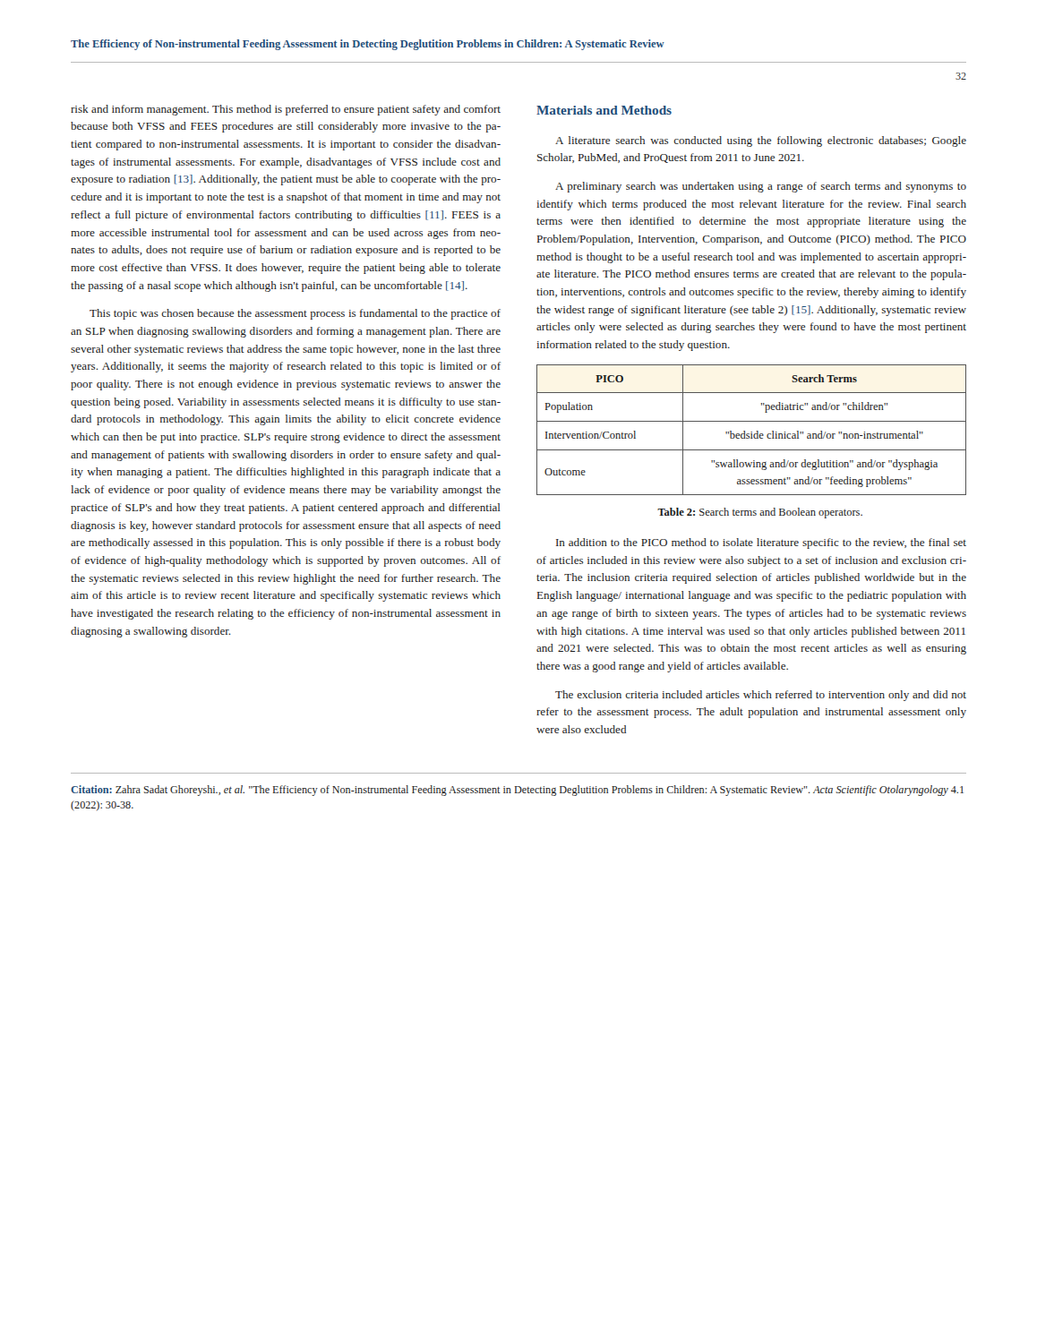The Efficiency of Non-instrumental Feeding Assessment in Detecting Deglutition Problems in Children: A Systematic Review
32
risk and inform management. This method is preferred to ensure patient safety and comfort because both VFSS and FEES procedures are still considerably more invasive to the patient compared to non-instrumental assessments. It is important to consider the disadvantages of instrumental assessments. For example, disadvantages of VFSS include cost and exposure to radiation [13]. Additionally, the patient must be able to cooperate with the procedure and it is important to note the test is a snapshot of that moment in time and may not reflect a full picture of environmental factors contributing to difficulties [11]. FEES is a more accessible instrumental tool for assessment and can be used across ages from neo-nates to adults, does not require use of barium or radiation exposure and is reported to be more cost effective than VFSS. It does however, require the patient being able to tolerate the passing of a nasal scope which although isn't painful, can be uncomfortable [14].
This topic was chosen because the assessment process is fundamental to the practice of an SLP when diagnosing swallowing disorders and forming a management plan. There are several other systematic reviews that address the same topic however, none in the last three years. Additionally, it seems the majority of research related to this topic is limited or of poor quality. There is not enough evidence in previous systematic reviews to answer the question being posed. Variability in assessments selected means it is difficulty to use standard protocols in methodology. This again limits the ability to elicit concrete evidence which can then be put into practice. SLP's require strong evidence to direct the assessment and management of patients with swallowing disorders in order to ensure safety and quality when managing a patient. The difficulties highlighted in this paragraph indicate that a lack of evidence or poor quality of evidence means there may be variability amongst the practice of SLP's and how they treat patients. A patient centered approach and differential diagnosis is key, however standard protocols for assessment ensure that all aspects of need are methodically assessed in this population. This is only possible if there is a robust body of evidence of high-quality methodology which is supported by proven outcomes. All of the systematic reviews selected in this review highlight the need for further research. The aim of this article is to review recent literature and specifically systematic reviews which have investigated the research relating to the efficiency of non-instrumental assessment in diagnosing a swallowing disorder.
Materials and Methods
A literature search was conducted using the following electronic databases; Google Scholar, PubMed, and ProQuest from 2011 to June 2021.
A preliminary search was undertaken using a range of search terms and synonyms to identify which terms produced the most relevant literature for the review. Final search terms were then identified to determine the most appropriate literature using the Problem/Population, Intervention, Comparison, and Outcome (PICO) method. The PICO method is thought to be a useful research tool and was implemented to ascertain appropriate literature. The PICO method ensures terms are created that are relevant to the population, interventions, controls and outcomes specific to the review, thereby aiming to identify the widest range of significant literature (see table 2) [15]. Additionally, systematic review articles only were selected as during searches they were found to have the most pertinent information related to the study question.
| PICO | Search Terms |
| --- | --- |
| Population | "pediatric" and/or "children" |
| Intervention/Control | "bedside clinical" and/or "non-instrumental" |
| Outcome | "swallowing and/or deglutition" and/or "dysphagia assessment" and/or "feeding problems" |
Table 2: Search terms and Boolean operators.
In addition to the PICO method to isolate literature specific to the review, the final set of articles included in this review were also subject to a set of inclusion and exclusion criteria. The inclusion criteria required selection of articles published worldwide but in the English language/ international language and was specific to the pediatric population with an age range of birth to sixteen years. The types of articles had to be systematic reviews with high citations. A time interval was used so that only articles published between 2011 and 2021 were selected. This was to obtain the most recent articles as well as ensuring there was a good range and yield of articles available.
The exclusion criteria included articles which referred to intervention only and did not refer to the assessment process. The adult population and instrumental assessment only were also excluded
Citation: Zahra Sadat Ghoreyshi., et al. "The Efficiency of Non-instrumental Feeding Assessment in Detecting Deglutition Problems in Children: A Systematic Review". Acta Scientific Otolaryngology 4.1 (2022): 30-38.